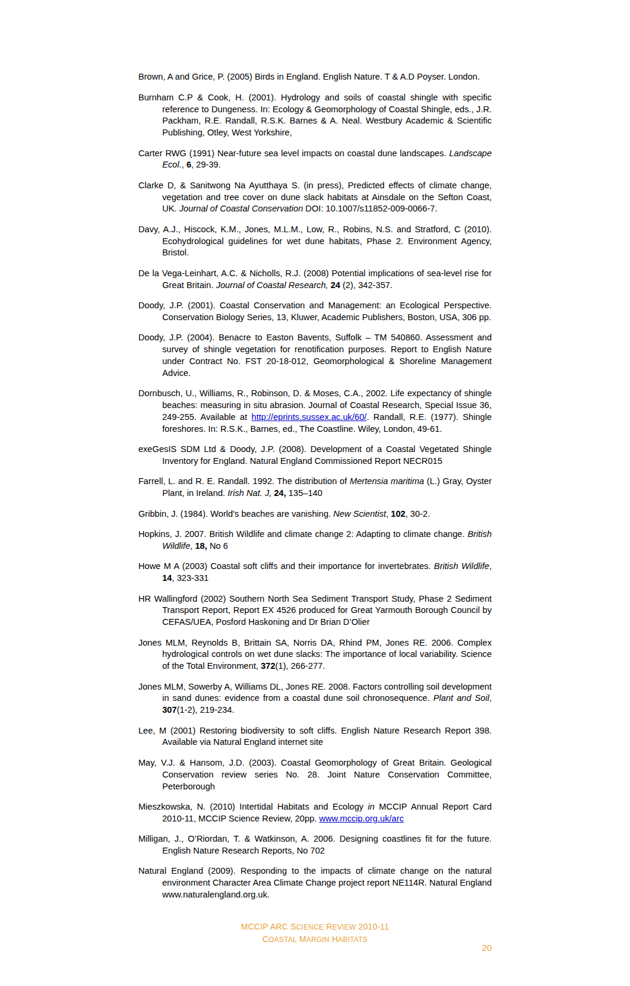Brown, A and Grice, P. (2005) Birds in England. English Nature. T & A.D Poyser. London.
Burnham C.P & Cook, H. (2001). Hydrology and soils of coastal shingle with specific reference to Dungeness. In: Ecology & Geomorphology of Coastal Shingle, eds., J.R. Packham, R.E. Randall, R.S.K. Barnes & A. Neal. Westbury Academic & Scientific Publishing, Otley, West Yorkshire,
Carter RWG (1991) Near-future sea level impacts on coastal dune landscapes. Landscape Ecol., 6, 29-39.
Clarke D, & Sanitwong Na Ayutthaya S. (in press), Predicted effects of climate change, vegetation and tree cover on dune slack habitats at Ainsdale on the Sefton Coast, UK. Journal of Coastal Conservation DOI: 10.1007/s11852-009-0066-7.
Davy, A.J., Hiscock, K.M., Jones, M.L.M., Low, R., Robins, N.S. and Stratford, C (2010). Ecohydrological guidelines for wet dune habitats, Phase 2. Environment Agency, Bristol.
De la Vega-Leinhart, A.C. & Nicholls, R.J. (2008) Potential implications of sea-level rise for Great Britain. Journal of Coastal Research, 24 (2), 342-357.
Doody, J.P. (2001). Coastal Conservation and Management: an Ecological Perspective. Conservation Biology Series, 13, Kluwer, Academic Publishers, Boston, USA, 306 pp.
Doody, J.P. (2004). Benacre to Easton Bavents, Suffolk – TM 540860. Assessment and survey of shingle vegetation for renotification purposes. Report to English Nature under Contract No. FST 20-18-012, Geomorphological & Shoreline Management Advice.
Dornbusch, U., Williams, R., Robinson, D. & Moses, C.A., 2002. Life expectancy of shingle beaches: measuring in situ abrasion. Journal of Coastal Research, Special Issue 36, 249-255. Available at http://eprints.sussex.ac.uk/60/. Randall, R.E. (1977). Shingle foreshores. In: R.S.K., Barnes, ed., The Coastline. Wiley, London, 49-61.
exeGesIS SDM Ltd & Doody, J.P. (2008). Development of a Coastal Vegetated Shingle Inventory for England. Natural England Commissioned Report NECR015
Farrell, L. and R. E. Randall. 1992. The distribution of Mertensia maritima (L.) Gray, Oyster Plant, in Ireland. Irish Nat. J, 24, 135–140
Gribbin, J. (1984). World's beaches are vanishing. New Scientist, 102, 30-2.
Hopkins, J. 2007. British Wildlife and climate change 2: Adapting to climate change. British Wildlife, 18, No 6
Howe M A (2003) Coastal soft cliffs and their importance for invertebrates. British Wildlife, 14, 323-331
HR Wallingford (2002) Southern North Sea Sediment Transport Study, Phase 2 Sediment Transport Report, Report EX 4526 produced for Great Yarmouth Borough Council by CEFAS/UEA, Posford Haskoning and Dr Brian D’Olier
Jones MLM, Reynolds B, Brittain SA, Norris DA, Rhind PM, Jones RE. 2006. Complex hydrological controls on wet dune slacks: The importance of local variability. Science of the Total Environment, 372(1), 266-277.
Jones MLM, Sowerby A, Williams DL, Jones RE. 2008. Factors controlling soil development in sand dunes: evidence from a coastal dune soil chronosequence. Plant and Soil, 307(1-2), 219-234.
Lee, M (2001) Restoring biodiversity to soft cliffs. English Nature Research Report 398. Available via Natural England internet site
May, V.J. & Hansom, J.D. (2003). Coastal Geomorphology of Great Britain. Geological Conservation review series No. 28. Joint Nature Conservation Committee, Peterborough
Mieszkowska, N. (2010) Intertidal Habitats and Ecology in MCCIP Annual Report Card 2010-11, MCCIP Science Review, 20pp. www.mccip.org.uk/arc
Milligan, J., O’Riordan, T. & Watkinson, A. 2006. Designing coastlines fit for the future. English Nature Research Reports, No 702
Natural England (2009). Responding to the impacts of climate change on the natural environment Character Area Climate Change project report NE114R. Natural England www.naturalengland.org.uk.
MCCIP ARC SCIENCE REVIEW 2010-11
COASTAL MARGIN HABITATS
20